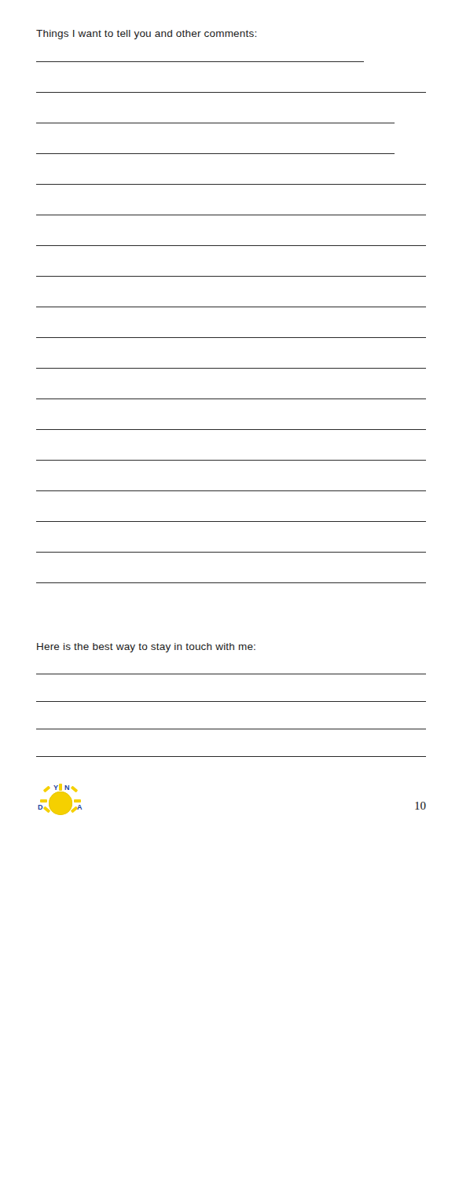Things I want to tell you and other comments:
Here is the best way to stay in touch with me:
Y N D A
10